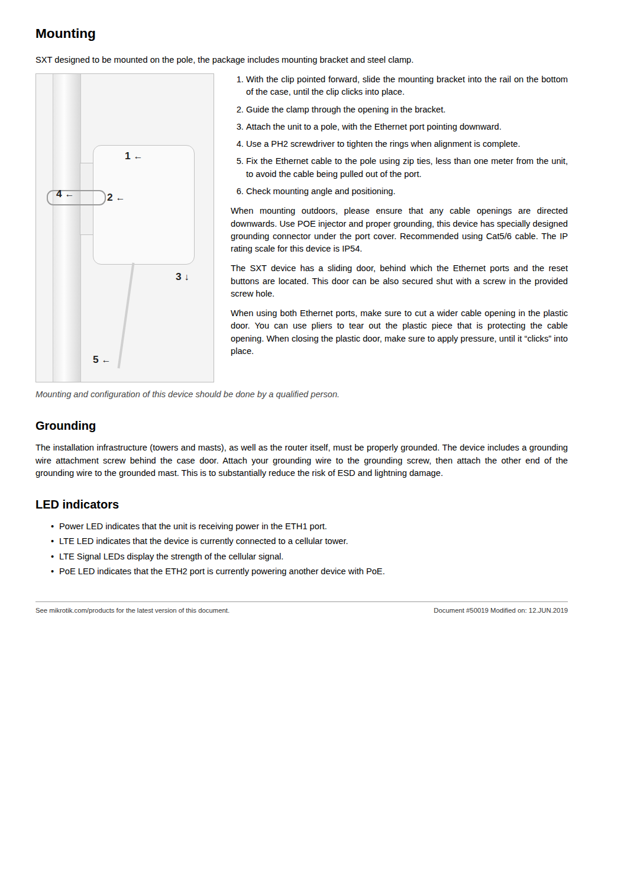Mounting
SXT designed to be mounted on the pole, the package includes mounting bracket and steel clamp.
1 ←
2 ←
3 ↓
4 ←
5 ←
With the clip pointed forward, slide the mounting bracket into the rail on the bottom of the case, until the clip clicks into place.
Guide the clamp through the opening in the bracket.
Attach the unit to a pole, with the Ethernet port pointing downward.
Use a PH2 screwdriver to tighten the rings when alignment is complete.
Fix the Ethernet cable to the pole using zip ties, less than one meter from the unit, to avoid the cable being pulled out of the port.
Check mounting angle and positioning.
When mounting outdoors, please ensure that any cable openings are directed downwards. Use POE injector and proper grounding, this device has specially designed grounding connector under the port cover. Recommended using Cat5/6 cable. The IP rating scale for this device is IP54.
The SXT device has a sliding door, behind which the Ethernet ports and the reset buttons are located. This door can be also secured shut with a screw in the provided screw hole.
When using both Ethernet ports, make sure to cut a wider cable opening in the plastic door. You can use pliers to tear out the plastic piece that is protecting the cable opening. When closing the plastic door, make sure to apply pressure, until it “clicks” into place.
Mounting and configuration of this device should be done by a qualified person.
Grounding
The installation infrastructure (towers and masts), as well as the router itself, must be properly grounded. The device includes a grounding wire attachment screw behind the case door. Attach your grounding wire to the grounding screw, then attach the other end of the grounding wire to the grounded mast. This is to substantially reduce the risk of ESD and lightning damage.
LED indicators
Power LED indicates that the unit is receiving power in the ETH1 port.
LTE LED indicates that the device is currently connected to a cellular tower.
LTE Signal LEDs display the strength of the cellular signal.
PoE LED indicates that the ETH2 port is currently powering another device with PoE.
See mikrotik.com/products for the latest version of this document. Document #50019 Modified on: 12.JUN.2019